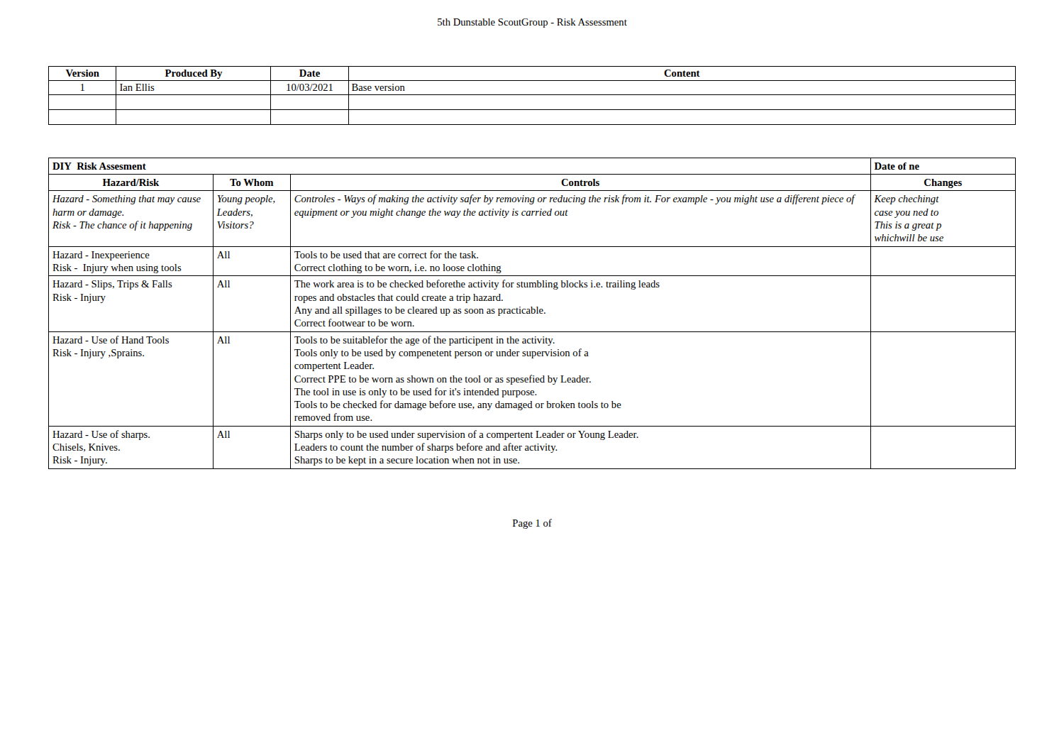5th Dunstable ScoutGroup - Risk Assessment
| Version | Produced By | Date | Content |
| --- | --- | --- | --- |
| 1 | Ian Ellis | 10/03/2021 | Base version |
| DIY Risk Assesment | Date of ne |
| Hazard/Risk | To Whom | Controls | Changes |
| Hazard - Something that may cause harm or damage. Risk - The chance of it happening | Young people, Leaders, Visitors? | Controles - Ways of making the activity safer by removing or reducing the risk from it. For example - you might use a different piece of equipment or you might change the way the activity is carried out | Keep chechingt case you ned to This is a great p whichwill be use |
| Hazard - Inexpeerience Risk - Injury when using tools | All | Tools to be used that are correct for the task. Correct clothing to be worn, i.e. no loose clothing | |
| Hazard - Slips, Trips & Falls Risk - Injury | All | The work area is to be checked beforethe activity for stumbling blocks i.e. trailing leads ropes and obstacles that could create a trip hazard. Any and all spillages to be cleared up as soon as practicable. Correct footwear to be worn. | |
| Hazard - Use of Hand Tools Risk - Injury ,Sprains. | All | Tools to be suitablefor the age of the participent in the activity. Tools only to be used by compenetent person or under supervision of a compertent Leader. Correct PPE to be worn as shown on the tool or as spesefied by Leader. The tool in use is only to be used for it's intended purpose. Tools to be checked for damage before use, any damaged or broken tools to be removed from use. | |
| Hazard - Use of sharps. Chisels, Knives. Risk - Injury. | All | Sharps only to be used under supervision of a compertent Leader or Young Leader. Leaders to count the number of sharps before and after activity. Sharps to be kept in a secure location when not in use. | |
Page 1 of